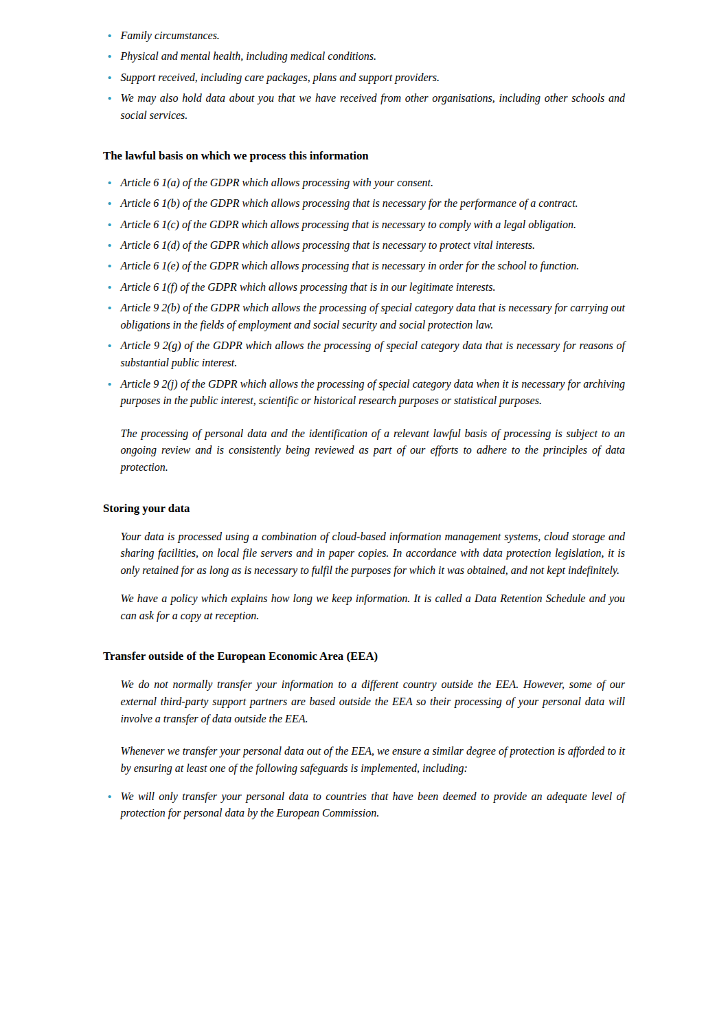Family circumstances.
Physical and mental health, including medical conditions.
Support received, including care packages, plans and support providers.
We may also hold data about you that we have received from other organisations, including other schools and social services.
The lawful basis on which we process this information
Article 6 1(a) of the GDPR which allows processing with your consent.
Article 6 1(b) of the GDPR which allows processing that is necessary for the performance of a contract.
Article 6 1(c) of the GDPR which allows processing that is necessary to comply with a legal obligation.
Article 6 1(d) of the GDPR which allows processing that is necessary to protect vital interests.
Article 6 1(e) of the GDPR which allows processing that is necessary in order for the school to function.
Article 6 1(f) of the GDPR which allows processing that is in our legitimate interests.
Article 9 2(b) of the GDPR which allows the processing of special category data that is necessary for carrying out obligations in the fields of employment and social security and social protection law.
Article 9 2(g) of the GDPR which allows the processing of special category data that is necessary for reasons of substantial public interest.
Article 9 2(j) of the GDPR which allows the processing of special category data when it is necessary for archiving purposes in the public interest, scientific or historical research purposes or statistical purposes.
The processing of personal data and the identification of a relevant lawful basis of processing is subject to an ongoing review and is consistently being reviewed as part of our efforts to adhere to the principles of data protection.
Storing your data
Your data is processed using a combination of cloud-based information management systems, cloud storage and sharing facilities, on local file servers and in paper copies. In accordance with data protection legislation, it is only retained for as long as is necessary to fulfil the purposes for which it was obtained, and not kept indefinitely.
We have a policy which explains how long we keep information. It is called a Data Retention Schedule and you can ask for a copy at reception.
Transfer outside of the European Economic Area (EEA)
We do not normally transfer your information to a different country outside the EEA. However, some of our external third-party support partners are based outside the EEA so their processing of your personal data will involve a transfer of data outside the EEA.
Whenever we transfer your personal data out of the EEA, we ensure a similar degree of protection is afforded to it by ensuring at least one of the following safeguards is implemented, including:
We will only transfer your personal data to countries that have been deemed to provide an adequate level of protection for personal data by the European Commission.